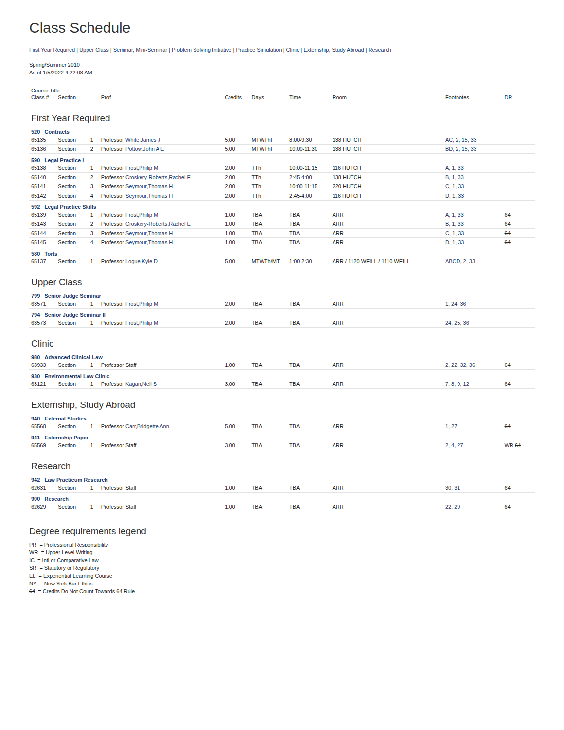Class Schedule
First Year Required | Upper Class | Seminar, Mini-Seminar | Problem Solving Initiative | Practice Simulation | Clinic | Externship, Study Abroad | Research
Spring/Summer 2010
As of 1/5/2022 4:22:08 AM
| Course Title |
| --- |
| Class # | Section | Prof | Credits | Days | Time | Room | Footnotes | DR |
| First Year Required |
| 520 Contracts |
| 65135 | Section | 1 | Professor White,James J | 5.00 | MTWThF | 8:00-9:30 | 138 HUTCH | AC, 2, 15, 33 | |
| 65136 | Section | 2 | Professor Pottow,John A E | 5.00 | MTWThF | 10:00-11:30 | 138 HUTCH | BD, 2, 15, 33 | |
| 590 Legal Practice I |
| 65138 | Section | 1 | Professor Frost,Philip M | 2.00 | TTh | 10:00-11:15 | 116 HUTCH | A, 1, 33 | |
| 65140 | Section | 2 | Professor Croskery-Roberts,Rachel E | 2.00 | TTh | 2:45-4:00 | 138 HUTCH | B, 1, 33 | |
| 65141 | Section | 3 | Professor Seymour,Thomas H | 2.00 | TTh | 10:00-11:15 | 220 HUTCH | C, 1, 33 | |
| 65142 | Section | 4 | Professor Seymour,Thomas H | 2.00 | TTh | 2:45-4:00 | 116 HUTCH | D, 1, 33 | |
| 592 Legal Practice Skills |
| 65139 | Section | 1 | Professor Frost,Philip M | 1.00 | TBA | TBA | ARR | A, 1, 33 | 64 |
| 65143 | Section | 2 | Professor Croskery-Roberts,Rachel E | 1.00 | TBA | TBA | ARR | B, 1, 33 | 64 |
| 65144 | Section | 3 | Professor Seymour,Thomas H | 1.00 | TBA | TBA | ARR | C, 1, 33 | 64 |
| 65145 | Section | 4 | Professor Seymour,Thomas H | 1.00 | TBA | TBA | ARR | D, 1, 33 | 64 |
| 580 Torts |
| 65137 | Section | 1 | Professor Logue,Kyle D | 5.00 | MTWTh/MT | 1:00-2:30 | ARR / 1120 WEILL / 1110 WEILL | ABCD, 2, 33 | |
| Upper Class |
| 799 Senior Judge Seminar |
| 63571 | Section | 1 | Professor Frost,Philip M | 2.00 | TBA | TBA | ARR | 1, 24, 36 | |
| 794 Senior Judge Seminar II |
| 63573 | Section | 1 | Professor Frost,Philip M | 2.00 | TBA | TBA | ARR | 24, 25, 36 | |
| Clinic |
| 980 Advanced Clinical Law |
| 63933 | Section | 1 | Professor Staff | 1.00 | TBA | TBA | ARR | 2, 22, 32, 36 | 64 |
| 930 Environmental Law Clinic |
| 63121 | Section | 1 | Professor Kagan,Neil S | 3.00 | TBA | TBA | ARR | 7, 8, 9, 12 | 64 |
| Externship, Study Abroad |
| 940 External Studies |
| 65568 | Section | 1 | Professor Carr,Bridgette Ann | 5.00 | TBA | TBA | ARR | 1, 27 | 64 |
| 941 Externship Paper |
| 65569 | Section | 1 | Professor Staff | 3.00 | TBA | TBA | ARR | 2, 4, 27 | WR 64 |
| Research |
| 942 Law Practicum Research |
| 62631 | Section | 1 | Professor Staff | 1.00 | TBA | TBA | ARR | 30, 31 | 64 |
| 900 Research |
| 62629 | Section | 1 | Professor Staff | 1.00 | TBA | TBA | ARR | 22, 29 | 64 |
Degree requirements legend
PR = Professional Responsibility
WR = Upper Level Writing
IC = Intl or Comparative Law
SR = Statutory or Regulatory
EL = Experiential Learning Course
NY = New York Bar Ethics
64 = Credits Do Not Count Towards 64 Rule